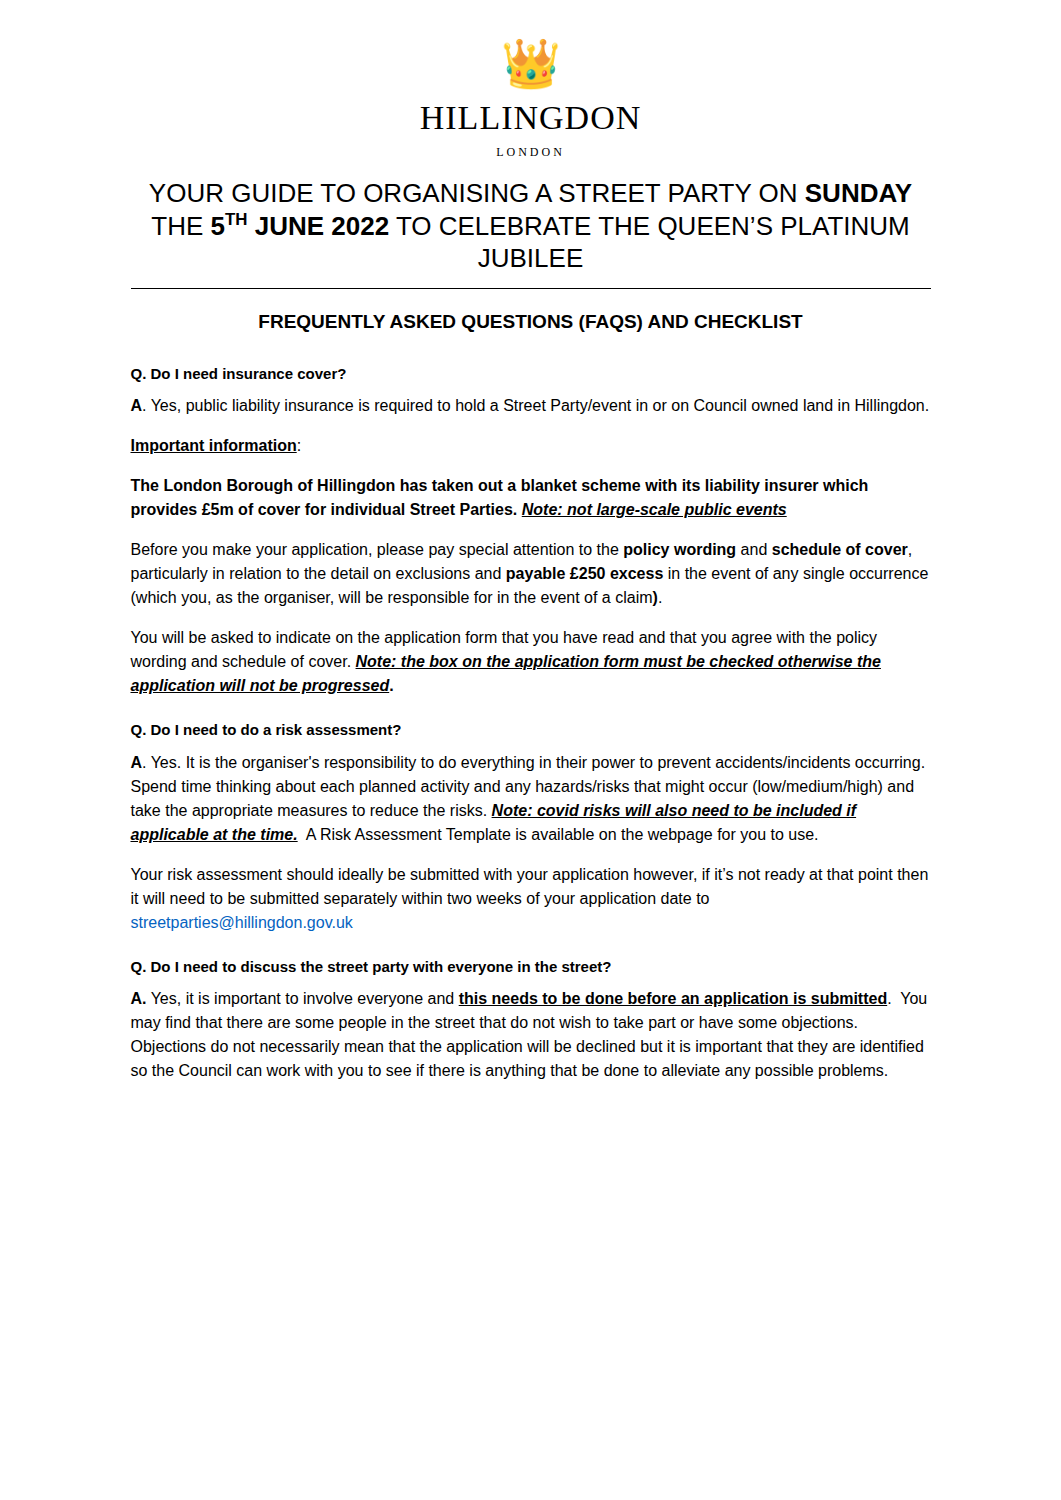👑 HILLINGDON LONDON
YOUR GUIDE TO ORGANISING A STREET PARTY ON SUNDAY THE 5TH JUNE 2022 TO CELEBRATE THE QUEEN’S PLATINUM JUBILEE
FREQUENTLY ASKED QUESTIONS (FAQS) AND CHECKLIST
Q. Do I need insurance cover?
A. Yes, public liability insurance is required to hold a Street Party/event in or on Council owned land in Hillingdon.
Important information:
The London Borough of Hillingdon has taken out a blanket scheme with its liability insurer which provides £5m of cover for individual Street Parties. Note: not large-scale public events
Before you make your application, please pay special attention to the policy wording and schedule of cover, particularly in relation to the detail on exclusions and payable £250 excess in the event of any single occurrence (which you, as the organiser, will be responsible for in the event of a claim).
You will be asked to indicate on the application form that you have read and that you agree with the policy wording and schedule of cover. Note: the box on the application form must be checked otherwise the application will not be progressed.
Q. Do I need to do a risk assessment?
A. Yes. It is the organiser's responsibility to do everything in their power to prevent accidents/incidents occurring. Spend time thinking about each planned activity and any hazards/risks that might occur (low/medium/high) and take the appropriate measures to reduce the risks. Note: covid risks will also need to be included if applicable at the time. A Risk Assessment Template is available on the webpage for you to use.
Your risk assessment should ideally be submitted with your application however, if it’s not ready at that point then it will need to be submitted separately within two weeks of your application date to streetparties@hillingdon.gov.uk
Q. Do I need to discuss the street party with everyone in the street?
A. Yes, it is important to involve everyone and this needs to be done before an application is submitted. You may find that there are some people in the street that do not wish to take part or have some objections. Objections do not necessarily mean that the application will be declined but it is important that they are identified so the Council can work with you to see if there is anything that be done to alleviate any possible problems.